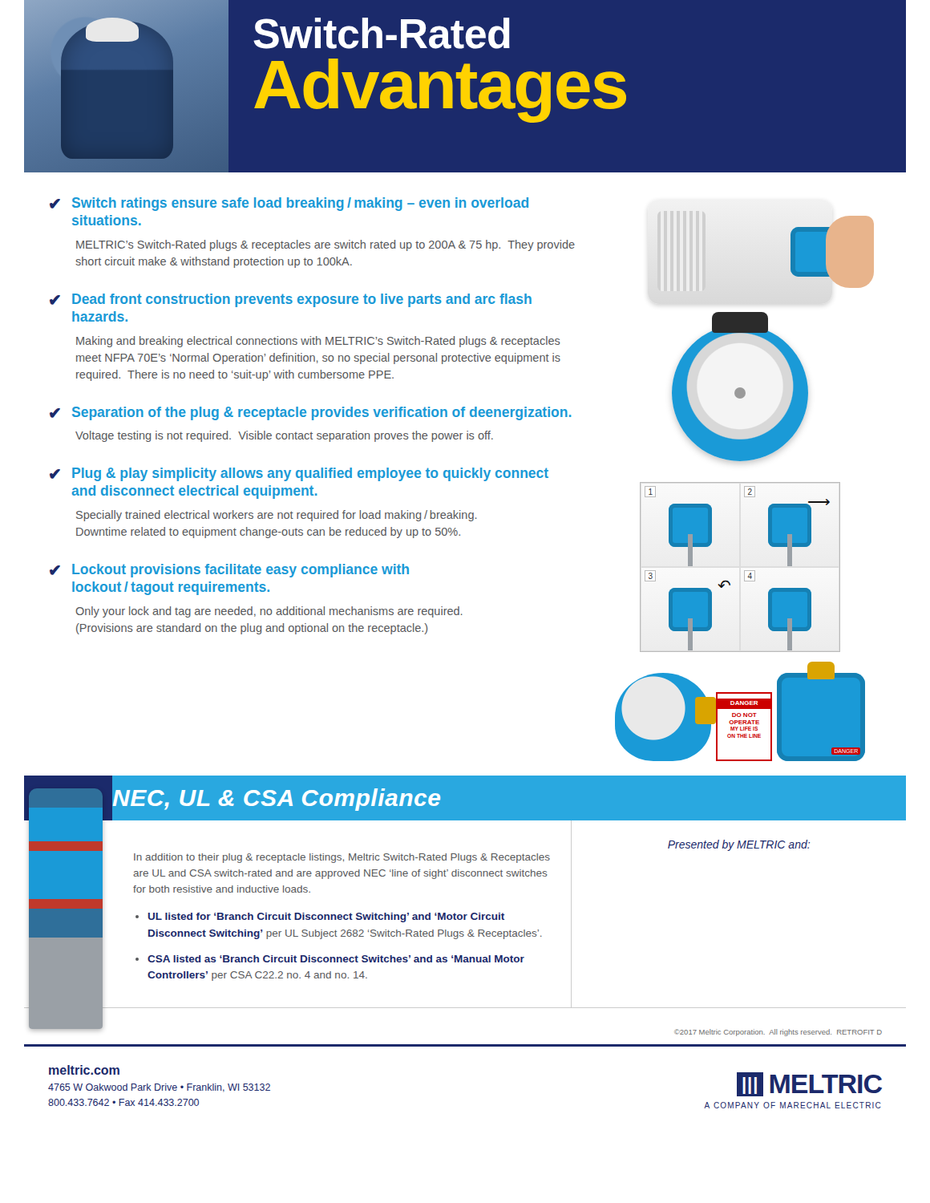Switch-RatedAdvantages
✔Switch ratings ensure safe load breaking / making – even in overload situations.
MELTRIC’s Switch-Rated plugs & receptacles are switch rated up to 200A & 75 hp. They provide short circuit make & withstand protection up to 100kA.
✔Dead front construction prevents exposure to live parts and arc flash hazards.
Making and breaking electrical connections with MELTRIC’s Switch-Rated plugs & receptacles meet NFPA 70E’s ‘Normal Operation’ definition, so no special personal protective equipment is required. There is no need to ‘suit-up’ with cumbersome PPE.
✔Separation of the plug & receptacle provides verification of deenergization.
Voltage testing is not required. Visible contact separation proves the power is off.
✔Plug & play simplicity allows any qualified employee to quickly connect
and disconnect electrical equipment.
Specially trained electrical workers are not required for load making / breaking.
Downtime related to equipment change-outs can be reduced by up to 50%.
✔Lockout provisions facilitate easy compliance with
lockout / tagout requirements.
Only your lock and tag are needed, no additional mechanisms are required.
(Provisions are standard on the plug and optional on the receptacle.)
1
2
⟶
3
↶
4
DANGERDO NOT
OPERATE
MY LIFE IS
ON THE LINE
DANGER
NEC, UL & CSA Compliance
In addition to their plug & receptacle listings, Meltric Switch-Rated Plugs & Receptacles are UL and CSA switch-rated and are approved NEC ‘line of sight’ disconnect switches for both resistive and inductive loads.
UL listed for ‘Branch Circuit Disconnect Switching’ and ‘Motor Circuit Disconnect Switching’ per UL Subject 2682 ‘Switch-Rated Plugs & Receptacles’.
CSA listed as ‘Branch Circuit Disconnect Switches’ and as ‘Manual Motor Controllers’ per CSA C22.2 no. 4 and no. 14.
Presented by MELTRIC and:
©2017 Meltric Corporation. All rights reserved. RETROFIT D
meltric.com
4765 W Oakwood Park Drive • Franklin, WI 53132
800.433.7642 • Fax 414.433.2700
|||MELTRIC A COMPANY OF MARECHAL ELECTRIC